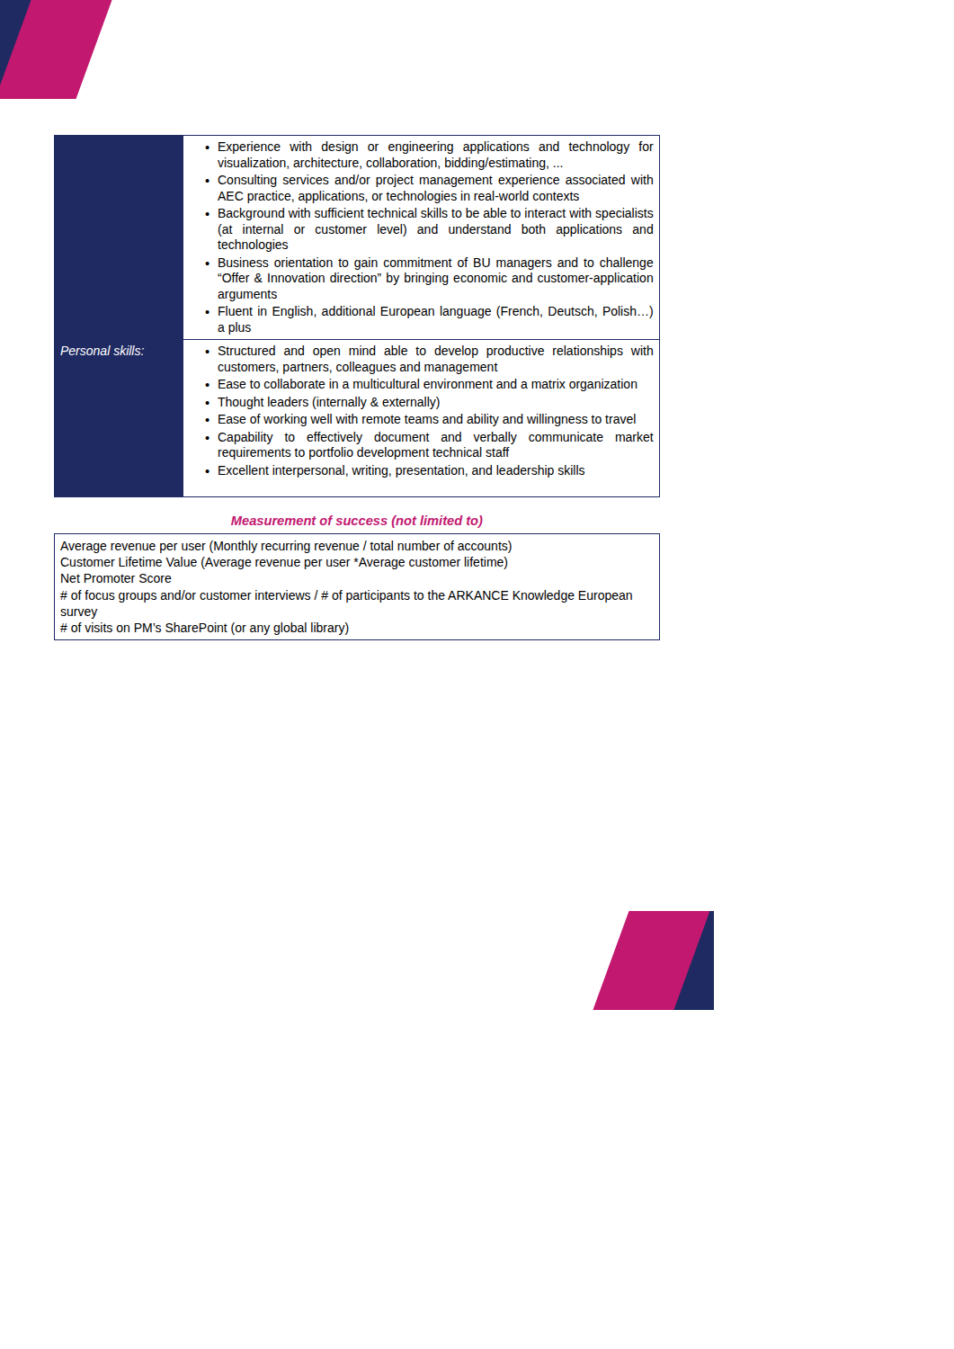| | Experience with design or engineering applications and technology for visualization, architecture, collaboration, bidding/estimating, ... Consulting services and/or project management experience associated with AEC practice, applications, or technologies in real-world contexts Background with sufficient technical skills to be able to interact with specialists (at internal or customer level) and understand both applications and technologies Business orientation to gain commitment of BU managers and to challenge “Offer & Innovation direction” by bringing economic and customer-application arguments Fluent in English, additional European language (French, Deutsch, Polish…) a plus |
| Personal skills: | Structured and open mind able to develop productive relationships with customers, partners, colleagues and management Ease to collaborate in a multicultural environment and a matrix organization Thought leaders (internally & externally) Ease of working well with remote teams and ability and willingness to travel Capability to effectively document and verbally communicate market requirements to portfolio development technical staff Excellent interpersonal, writing, presentation, and leadership skills |
Measurement of success (not limited to)
| Average revenue per user (Monthly recurring revenue / total number of accounts) Customer Lifetime Value (Average revenue per user *Average customer lifetime) Net Promoter Score # of focus groups and/or customer interviews / # of participants to the ARKANCE Knowledge European survey # of visits on PM’s SharePoint (or any global library) |